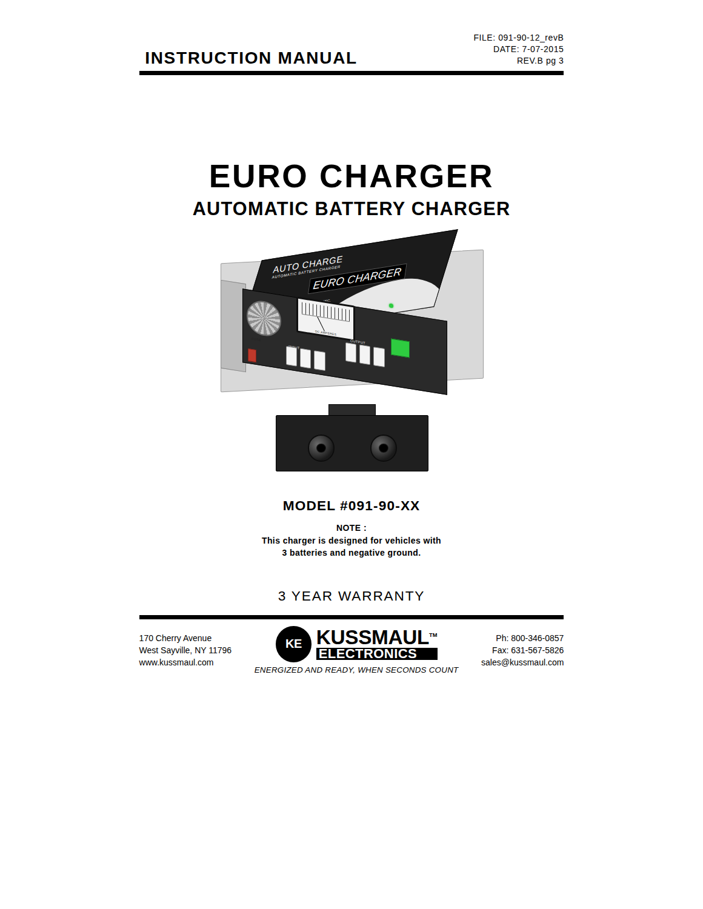INSTRUCTION MANUAL
FILE: 091-90-12_revB
DATE: 7-07-2015
REV.B pg 3
EURO CHARGER
AUTOMATIC BATTERY CHARGER
AUTO CHARGE
AUTOMATIC BATTERY CHARGER
EURO CHARGER
KUSSMAUL ELECTRONICS CO., INC.
170 CHERRY AVENUE
WEST SAYVILLE, NEW YORK 11796-1521 USA
SERVING INDUSTRY SINCE 1967
DC AMPERES
POWER FUSE INPUT OUTPUT REMOTE L N
MODEL #091-90-XX
NOTE :
This charger is designed for vehicles with
3 batteries and negative ground.
3 YEAR WARRANTY
170 Cherry Avenue
West Sayville, NY 11796
www.kussmaul.com
KE
KUSSMAULTM ELECTRONICS
ENERGIZED AND READY, WHEN SECONDS COUNT
Ph: 800-346-0857
Fax: 631-567-5826
sales@kussmaul.com